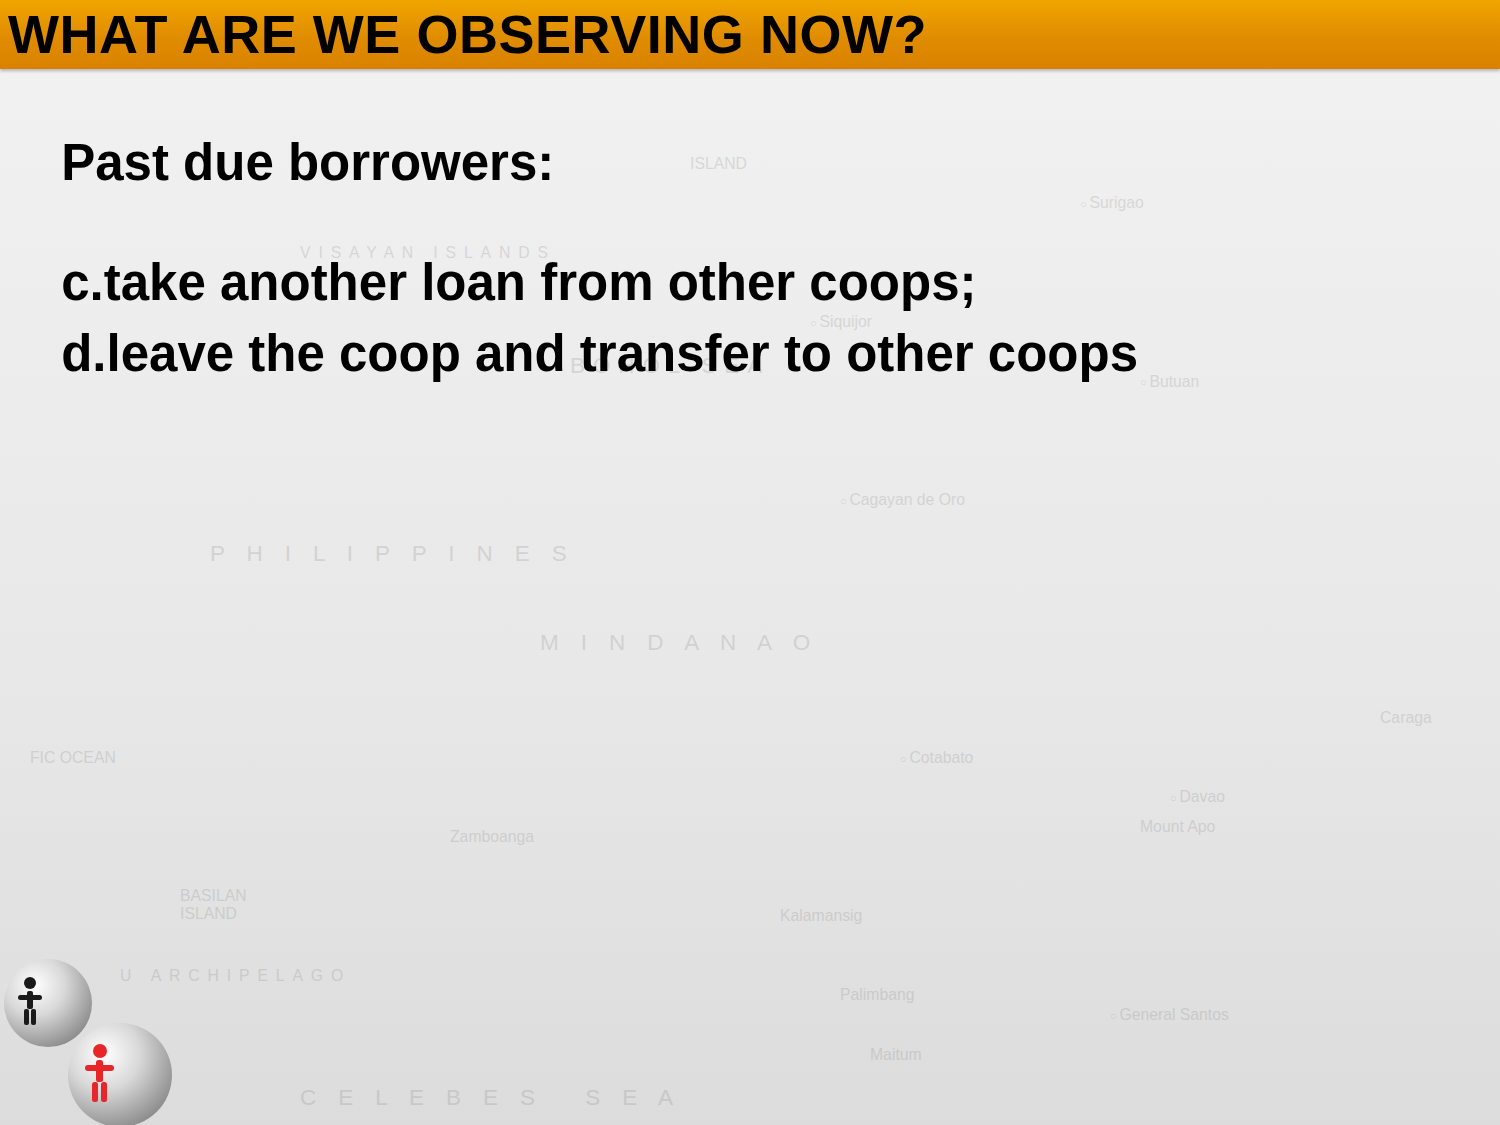WHAT ARE WE OBSERVING NOW?
ISLAND Surigao VISAYAN ISLANDS Siquijor BOHOL SEA Butuan Cagayan de Oro P H I L I P P I N E S M I N D A N A O FIC OCEAN Cotabato Caraga Davao Mount Apo Zamboanga BASILAN
ISLAND Kalamansig U ARCHIPELAGO Palimbang General Santos Maitum JOLO
ISLAND C E L E B E S S E A
Past due borrowers:
c.take another loan from other coops;
d.leave the coop and transfer to other coops